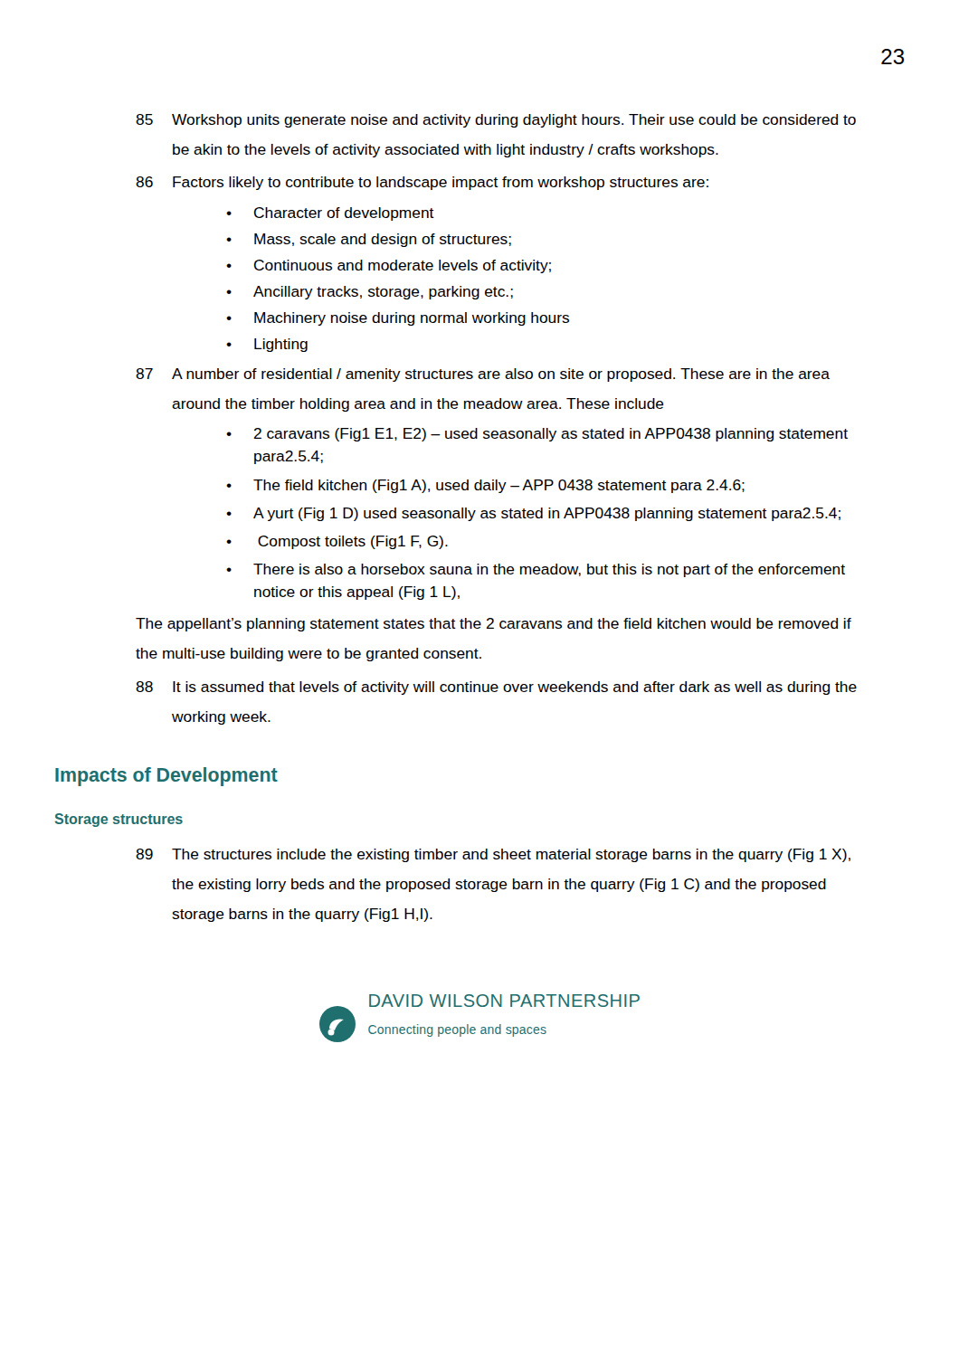23
85 Workshop units generate noise and activity during daylight hours. Their use could be considered to be akin to the levels of activity associated with light industry / crafts workshops.
86 Factors likely to contribute to landscape impact from workshop structures are:
Character of development
Mass, scale and design of structures;
Continuous and moderate levels of activity;
Ancillary tracks, storage, parking etc.;
Machinery noise during normal working hours
Lighting
87 A number of residential / amenity structures are also on site or proposed. These are in the area around the timber holding area and in the meadow area. These include
2 caravans (Fig1 E1, E2) – used seasonally as stated in APP0438 planning statement para2.5.4;
The field kitchen (Fig1 A), used daily – APP 0438 statement para 2.4.6;
A yurt (Fig 1 D) used seasonally as stated in APP0438 planning statement para2.5.4;
Compost toilets (Fig1 F, G).
There is also a horsebox sauna in the meadow, but this is not part of the enforcement notice or this appeal (Fig 1 L),
The appellant’s planning statement states that the 2 caravans and the field kitchen would be removed if the multi-use building were to be granted consent.
88 It is assumed that levels of activity will continue over weekends and after dark as well as during the working week.
Impacts of Development
Storage structures
89 The structures include the existing timber and sheet material storage barns in the quarry (Fig 1 X), the existing lorry beds and the proposed storage barn in the quarry (Fig 1 C) and the proposed storage barns in the quarry (Fig1 H,I).
DAVID WILSON PARTNERSHIP
Connecting people and spaces